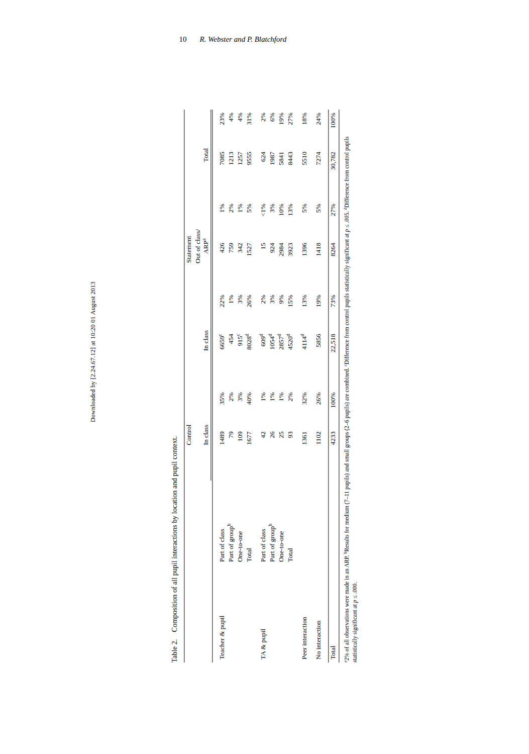Downloaded by [2.24.67.12] at 10:20 01 August 2013
10 R. Webster and P. Blatchford
Table 2. Composition of all pupil interactions by location and pupil context.
| | | Control | Statement |
| --- | --- | --- | --- |
| | | In class | In class | Out of class/ ARP a | Total |
| Teacher & pupil | Part of class | 1489 | 35% | 6659 c | 22% | 426 | 1% | 7085 | 23% |
| | Part of group b | 79 | 2% | 454 | 1% | 759 | 2% | 1213 | 4% |
| | One-to-one | 109 | 3% | 915 c | 3% | 342 | 1% | 1257 | 4% |
| | Total | 1677 | 40% | 8028 d | 26% | 1527 | 5% | 9555 | 31% |
| TA & pupil | Part of class | 42 | 1% | 609 d | 2% | 15 | <1% | 624 | 2% |
| | Part of group b | 26 | 1% | 1054 d | 3% | 924 | 3% | 1987 | 6% |
| | One-to-one | 25 | 1% | 2857 d | 9% | 2984 | 10% | 5841 | 19% |
| | Total | 93 | 2% | 4520 d | 15% | 3923 | 13% | 8443 | 27% |
| Peer interaction | | 1361 | 32% | 4114 d | 13% | 1396 | 5% | 5510 | 18% |
| No interaction | | 1102 | 26% | 5856 | 19% | 1418 | 5% | 7274 | 24% |
| Total | | 4233 | 100% | 22,518 | 73% | 8264 | 27% | 30,782 | 100% |
a2% of all observations were made in an ARP. bResults for medium (7–11 pupils) and small groups (2–6 pupils) are combined. cDifference from control pupils statistically significant at p ≤ .005. dDifference from control pupils statistically significant at p ≤ .000.